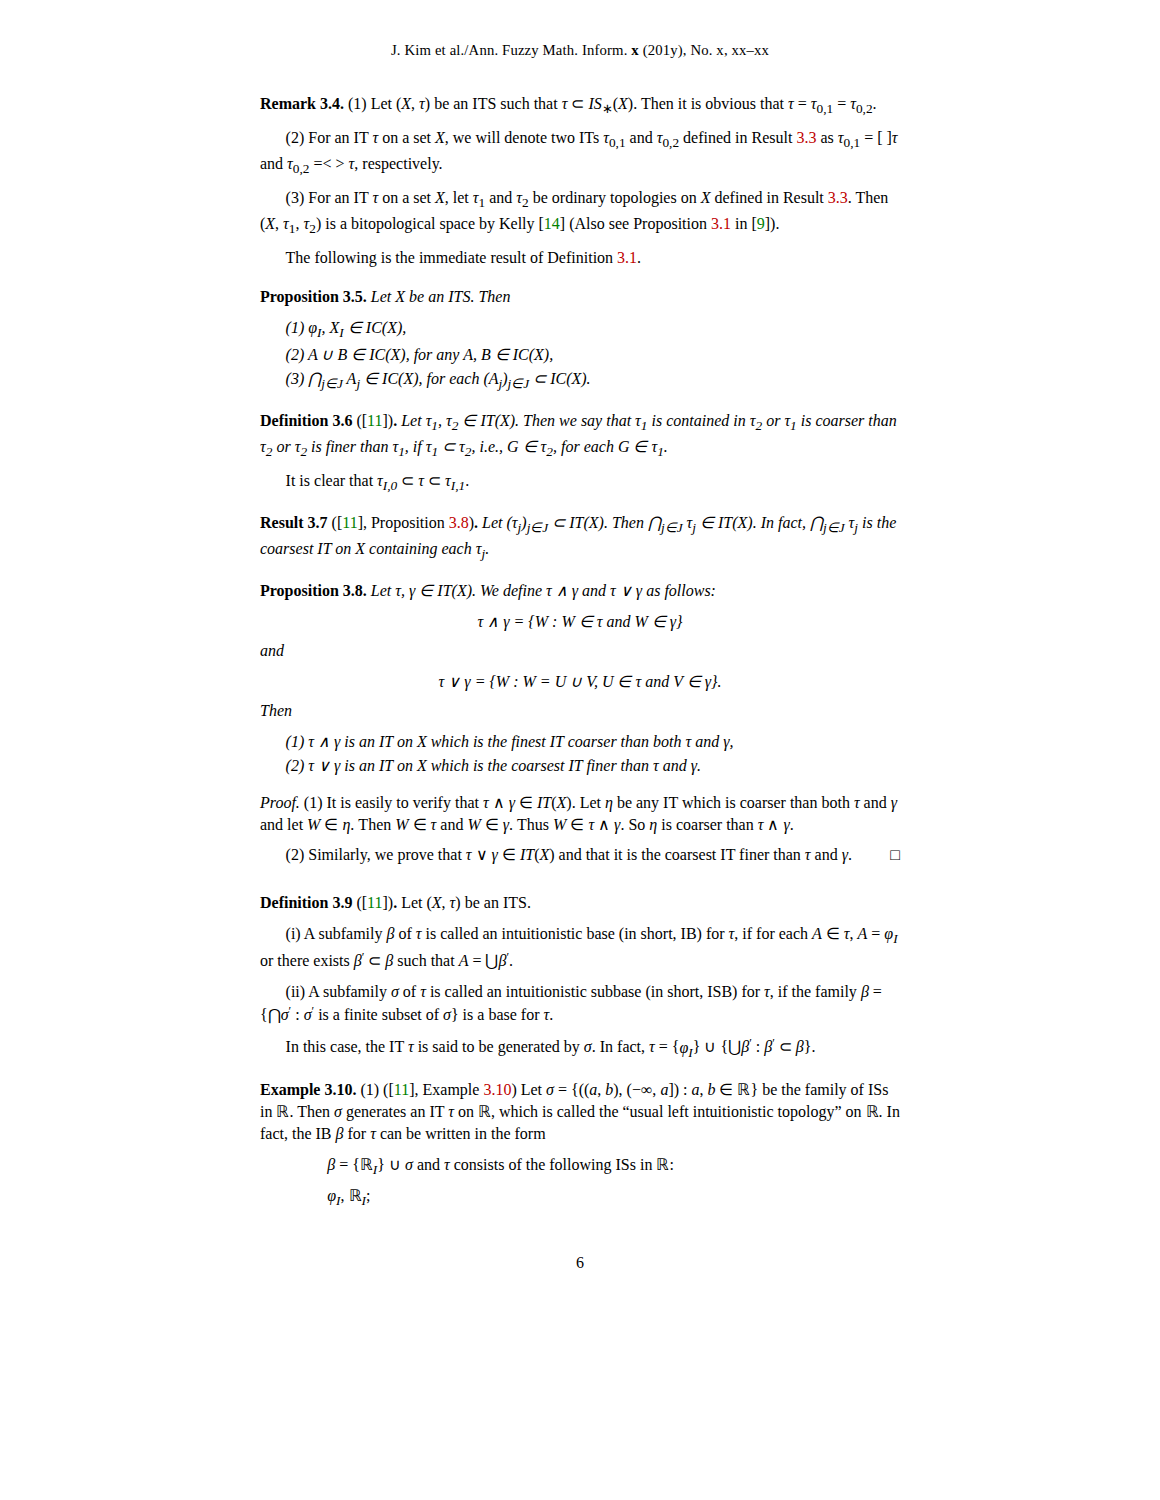J. Kim et al./Ann. Fuzzy Math. Inform. x (201y), No. x, xx–xx
Remark 3.4. (1) Let (X, τ) be an ITS such that τ ⊂ IS∗(X). Then it is obvious that τ = τ0,1 = τ0,2.
(2) For an IT τ on a set X, we will denote two ITs τ0,1 and τ0,2 defined in Result 3.3 as τ0,1 = [ ]τ and τ0,2 =< > τ, respectively.
(3) For an IT τ on a set X, let τ1 and τ2 be ordinary topologies on X defined in Result 3.3. Then (X, τ1, τ2) is a bitopological space by Kelly [14] (Also see Proposition 3.1 in [9]).
The following is the immediate result of Definition 3.1.
Proposition 3.5. Let X be an ITS. Then
(1) φI, XI ∈ IC(X),
(2) A ∪ B ∈ IC(X), for any A, B ∈ IC(X),
(3) ⋂j∈J Aj ∈ IC(X), for each (Aj)j∈J ⊂ IC(X).
Definition 3.6 ([11]). Let τ1, τ2 ∈ IT(X). Then we say that τ1 is contained in τ2 or τ1 is coarser than τ2 or τ2 is finer than τ1, if τ1 ⊂ τ2, i.e., G ∈ τ2, for each G ∈ τ1.
It is clear that τI,0 ⊂ τ ⊂ τI,1.
Result 3.7 ([11], Proposition 3.8). Let (τj)j∈J ⊂ IT(X). Then ⋂j∈J τj ∈ IT(X). In fact, ⋂j∈J τj is the coarsest IT on X containing each τj.
Proposition 3.8. Let τ, γ ∈ IT(X). We define τ ∧ γ and τ ∨ γ as follows:
τ ∧ γ = {W : W ∈ τ and W ∈ γ}
and
τ ∨ γ = {W : W = U ∪ V, U ∈ τ and V ∈ γ}.
Then
(1) τ ∧ γ is an IT on X which is the finest IT coarser than both τ and γ,
(2) τ ∨ γ is an IT on X which is the coarsest IT finer than τ and γ.
Proof. (1) It is easily to verify that τ ∧ γ ∈ IT(X). Let η be any IT which is coarser than both τ and γ and let W ∈ η. Then W ∈ τ and W ∈ γ. Thus W ∈ τ ∧ γ. So η is coarser than τ ∧ γ.
(2) Similarly, we prove that τ ∨ γ ∈ IT(X) and that it is the coarsest IT finer than τ and γ. □
Definition 3.9 ([11]). Let (X, τ) be an ITS.
(i) A subfamily β of τ is called an intuitionistic base (in short, IB) for τ, if for each A ∈ τ, A = φI or there exists β′ ⊂ β such that A = ⋃β′.
(ii) A subfamily σ of τ is called an intuitionistic subbase (in short, ISB) for τ, if the family β = {⋂σ′ : σ′ is a finite subset of σ} is a base for τ.
In this case, the IT τ is said to be generated by σ. In fact, τ = {φI} ∪ {⋃β′ : β′ ⊂ β}.
Example 3.10. (1) ([11], Example 3.10) Let σ = {((a, b), (−∞, a]) : a, b ∈ ℝ} be the family of ISs in ℝ. Then σ generates an IT τ on ℝ, which is called the “usual left intuitionistic topology” on ℝ. In fact, the IB β for τ can be written in the form
β = {ℝI} ∪ σ and τ consists of the following ISs in ℝ:
φI, ℝI;
6